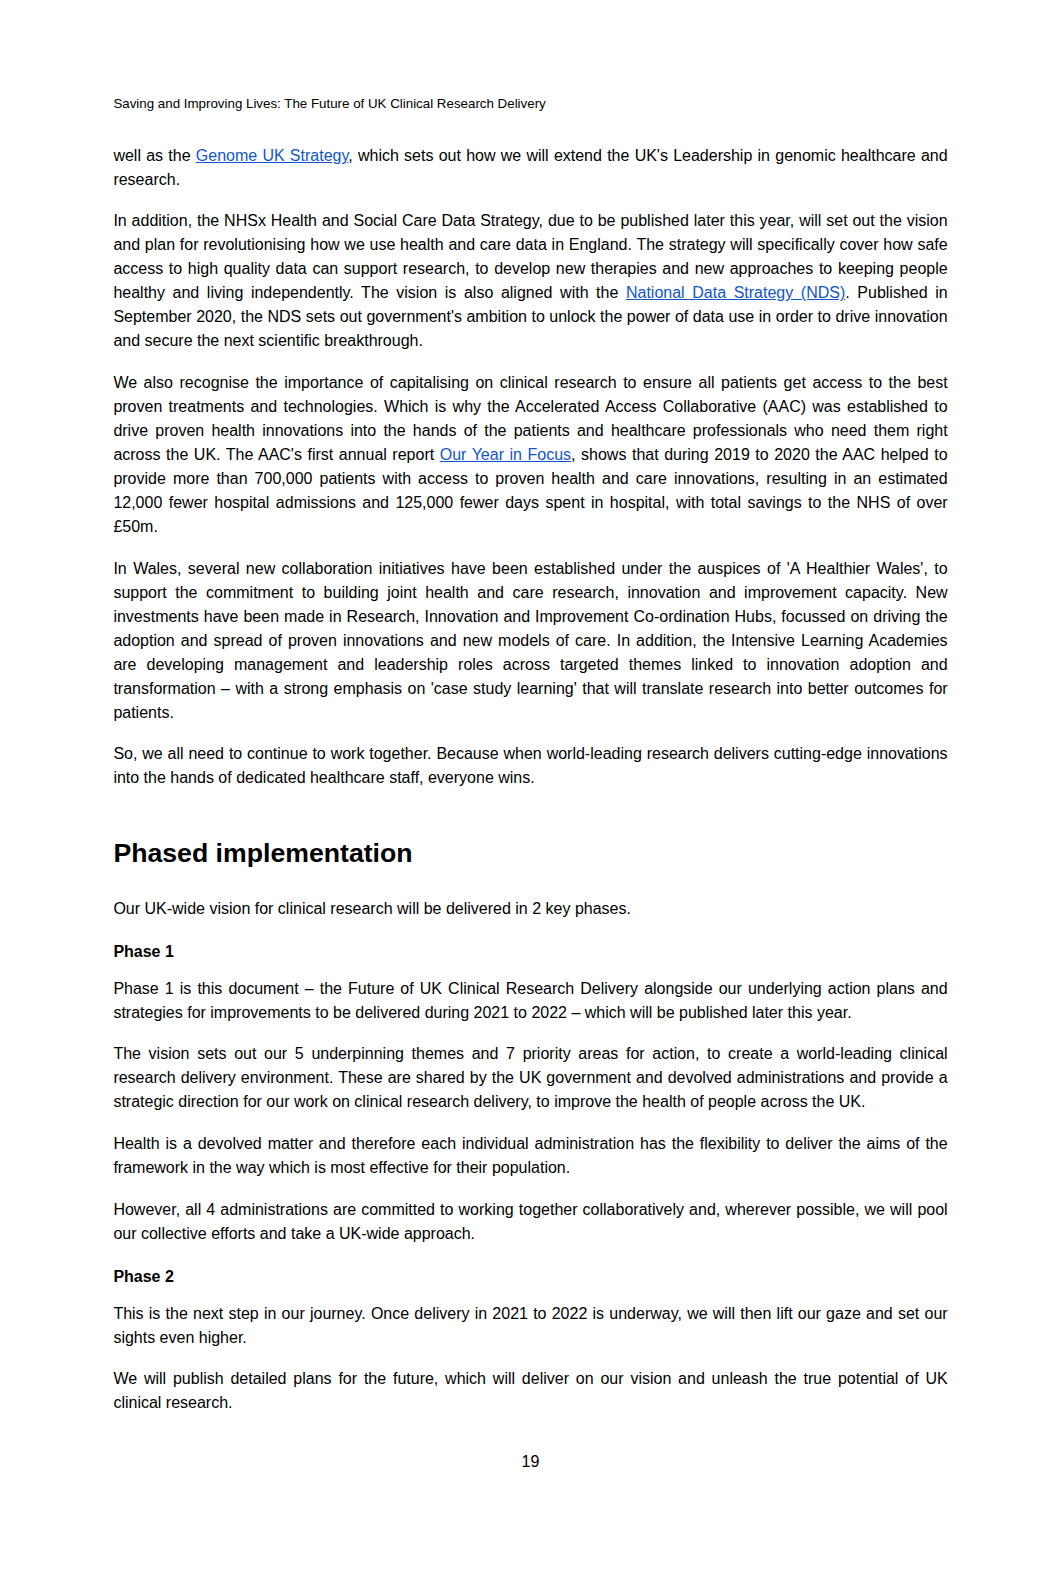Saving and Improving Lives: The Future of UK Clinical Research Delivery
well as the Genome UK Strategy, which sets out how we will extend the UK's Leadership in genomic healthcare and research.
In addition, the NHSx Health and Social Care Data Strategy, due to be published later this year, will set out the vision and plan for revolutionising how we use health and care data in England. The strategy will specifically cover how safe access to high quality data can support research, to develop new therapies and new approaches to keeping people healthy and living independently. The vision is also aligned with the National Data Strategy (NDS). Published in September 2020, the NDS sets out government's ambition to unlock the power of data use in order to drive innovation and secure the next scientific breakthrough.
We also recognise the importance of capitalising on clinical research to ensure all patients get access to the best proven treatments and technologies. Which is why the Accelerated Access Collaborative (AAC) was established to drive proven health innovations into the hands of the patients and healthcare professionals who need them right across the UK. The AAC's first annual report Our Year in Focus, shows that during 2019 to 2020 the AAC helped to provide more than 700,000 patients with access to proven health and care innovations, resulting in an estimated 12,000 fewer hospital admissions and 125,000 fewer days spent in hospital, with total savings to the NHS of over £50m.
In Wales, several new collaboration initiatives have been established under the auspices of 'A Healthier Wales', to support the commitment to building joint health and care research, innovation and improvement capacity. New investments have been made in Research, Innovation and Improvement Co-ordination Hubs, focussed on driving the adoption and spread of proven innovations and new models of care. In addition, the Intensive Learning Academies are developing management and leadership roles across targeted themes linked to innovation adoption and transformation – with a strong emphasis on 'case study learning' that will translate research into better outcomes for patients.
So, we all need to continue to work together. Because when world-leading research delivers cutting-edge innovations into the hands of dedicated healthcare staff, everyone wins.
Phased implementation
Our UK-wide vision for clinical research will be delivered in 2 key phases.
Phase 1
Phase 1 is this document – the Future of UK Clinical Research Delivery alongside our underlying action plans and strategies for improvements to be delivered during 2021 to 2022 – which will be published later this year.
The vision sets out our 5 underpinning themes and 7 priority areas for action, to create a world-leading clinical research delivery environment. These are shared by the UK government and devolved administrations and provide a strategic direction for our work on clinical research delivery, to improve the health of people across the UK.
Health is a devolved matter and therefore each individual administration has the flexibility to deliver the aims of the framework in the way which is most effective for their population.
However, all 4 administrations are committed to working together collaboratively and, wherever possible, we will pool our collective efforts and take a UK-wide approach.
Phase 2
This is the next step in our journey. Once delivery in 2021 to 2022 is underway, we will then lift our gaze and set our sights even higher.
We will publish detailed plans for the future, which will deliver on our vision and unleash the true potential of UK clinical research.
19